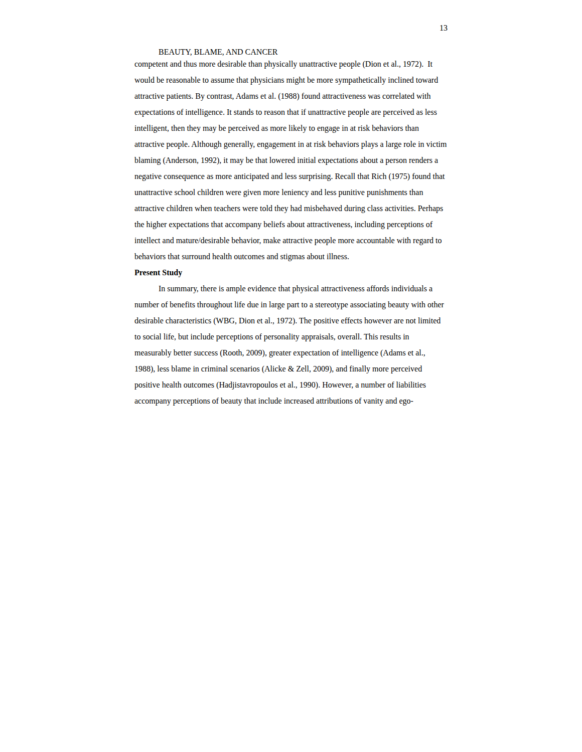13
Beauty, Blame, and Cancer
competent and thus more desirable than physically unattractive people (Dion et al., 1972). It would be reasonable to assume that physicians might be more sympathetically inclined toward attractive patients. By contrast, Adams et al. (1988) found attractiveness was correlated with expectations of intelligence. It stands to reason that if unattractive people are perceived as less intelligent, then they may be perceived as more likely to engage in at risk behaviors than attractive people. Although generally, engagement in at risk behaviors plays a large role in victim blaming (Anderson, 1992), it may be that lowered initial expectations about a person renders a negative consequence as more anticipated and less surprising. Recall that Rich (1975) found that unattractive school children were given more leniency and less punitive punishments than attractive children when teachers were told they had misbehaved during class activities. Perhaps the higher expectations that accompany beliefs about attractiveness, including perceptions of intellect and mature/desirable behavior, make attractive people more accountable with regard to behaviors that surround health outcomes and stigmas about illness.
Present Study
In summary, there is ample evidence that physical attractiveness affords individuals a number of benefits throughout life due in large part to a stereotype associating beauty with other desirable characteristics (WBG, Dion et al., 1972). The positive effects however are not limited to social life, but include perceptions of personality appraisals, overall. This results in measurably better success (Rooth, 2009), greater expectation of intelligence (Adams et al., 1988), less blame in criminal scenarios (Alicke & Zell, 2009), and finally more perceived positive health outcomes (Hadjistavropoulos et al., 1990). However, a number of liabilities accompany perceptions of beauty that include increased attributions of vanity and ego-